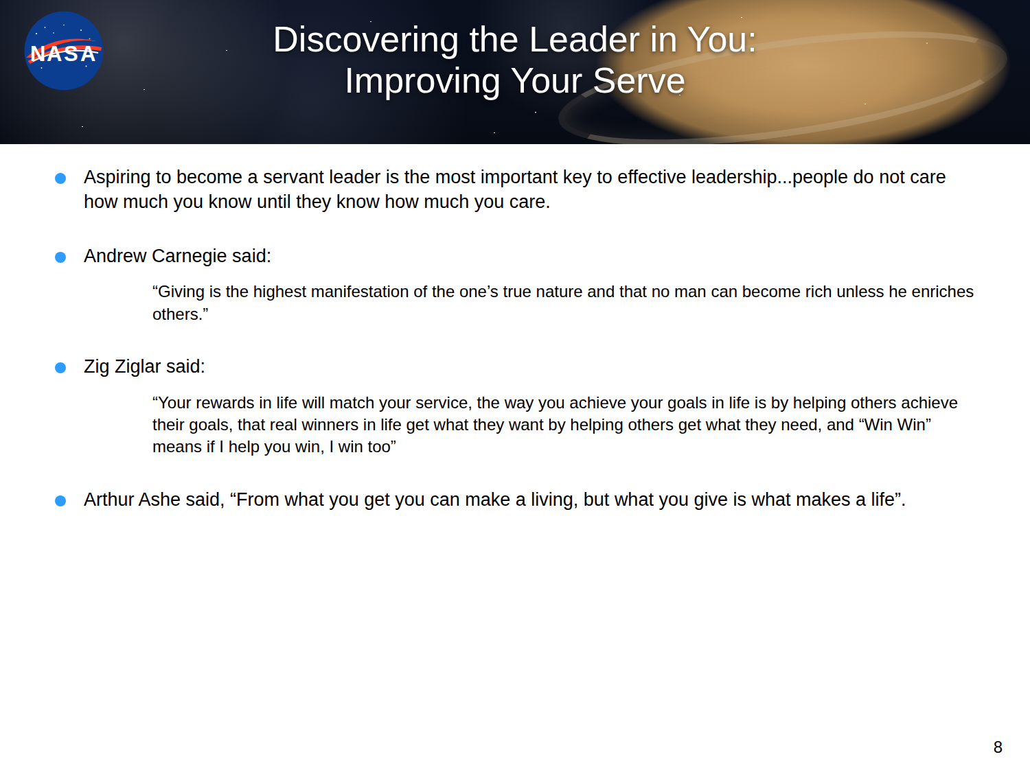N A S A
Discovering the Leader in You:
Improving Your Serve
Aspiring to become a servant leader is the most important key to effective leadership...people do not care how much you know until they know how much you care.
Andrew Carnegie said:
“Giving is the highest manifestation of the one’s true nature and that no man can become rich unless he enriches others.”
Zig Ziglar said:
“Your rewards in life will match your service, the way you achieve your goals in life is by helping others achieve their goals, that real winners in life get what they want by helping others get what they need, and “Win Win” means if I help you win, I win too”
Arthur Ashe said, “From what you get you can make a living, but what you give is what makes a life”.
8